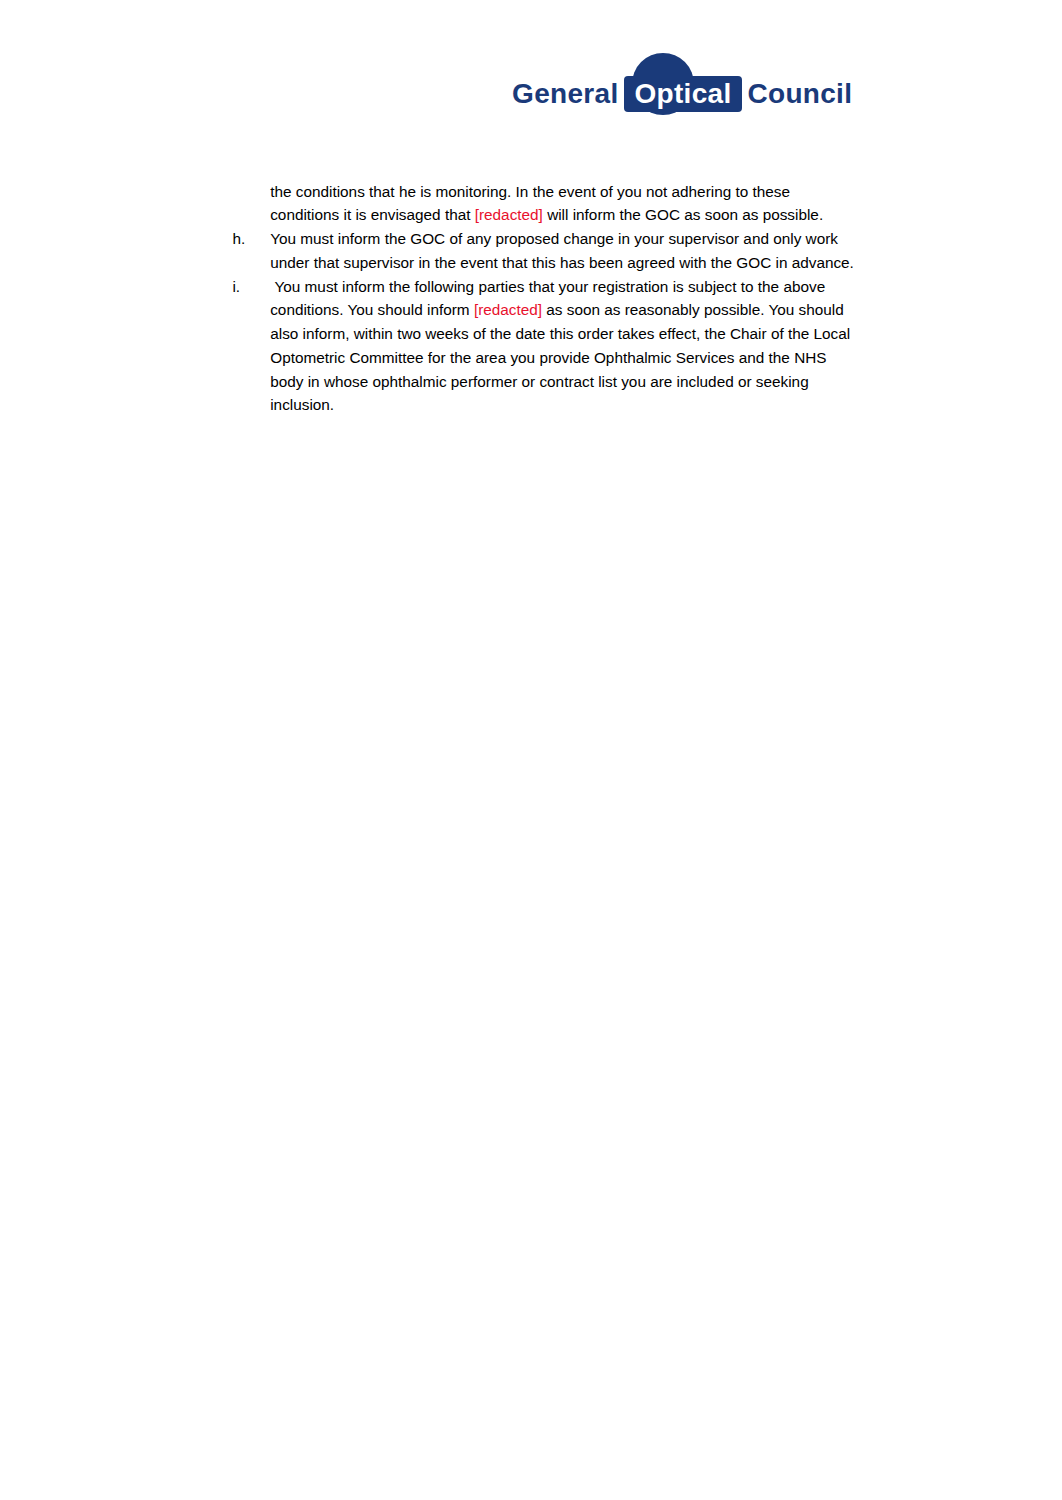General Optical Council
the conditions that he is monitoring. In the event of you not adhering to these conditions it is envisaged that [redacted] will inform the GOC as soon as possible.
h. You must inform the GOC of any proposed change in your supervisor and only work under that supervisor in the event that this has been agreed with the GOC in advance.
i. You must inform the following parties that your registration is subject to the above conditions. You should inform [redacted] as soon as reasonably possible. You should also inform, within two weeks of the date this order takes effect, the Chair of the Local Optometric Committee for the area you provide Ophthalmic Services and the NHS body in whose ophthalmic performer or contract list you are included or seeking inclusion.